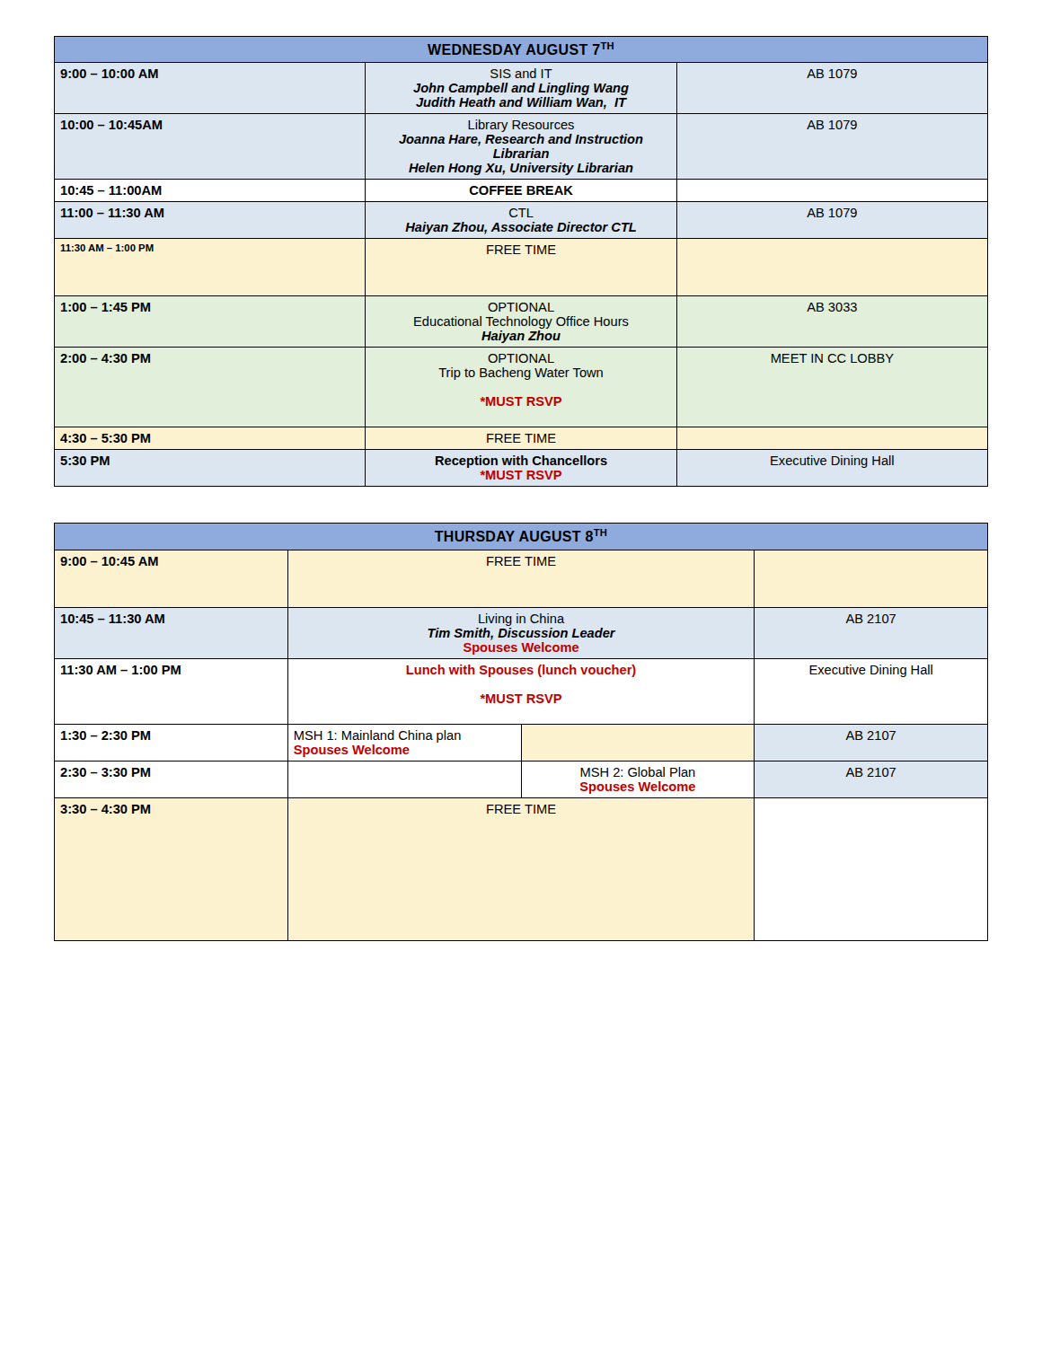| WEDNESDAY AUGUST 7 TH |
| 9:00 – 10:00 AM | SIS and IT John Campbell and Lingling Wang Judith Heath and William Wan, IT | AB 1079 |
| 10:00 – 10:45AM | Library Resources Joanna Hare, Research and Instruction Librarian Helen Hong Xu, University Librarian | AB 1079 |
| 10:45 – 11:00AM | COFFEE BREAK | |
| 11:00 – 11:30 AM | CTL Haiyan Zhou, Associate Director CTL | AB 1079 |
| 11:30 AM – 1:00 PM | FREE TIME | |
| 1:00 – 1:45 PM | OPTIONAL Educational Technology Office Hours Haiyan Zhou | AB 3033 |
| 2:00 – 4:30 PM | OPTIONAL Trip to Bacheng Water Town *MUST RSVP | MEET IN CC LOBBY |
| 4:30 – 5:30 PM | FREE TIME | |
| 5:30 PM | Reception with Chancellors *MUST RSVP | Executive Dining Hall |
| THURSDAY AUGUST 8 TH |
| 9:00 – 10:45 AM | FREE TIME | |
| 10:45 – 11:30 AM | Living in China Tim Smith, Discussion Leader Spouses Welcome | AB 2107 |
| 11:30 AM – 1:00 PM | Lunch with Spouses (lunch voucher) *MUST RSVP | Executive Dining Hall |
| 1:30 – 2:30 PM | MSH 1: Mainland China plan Spouses Welcome | | AB 2107 |
| 2:30 – 3:30 PM | | MSH 2: Global Plan Spouses Welcome | AB 2107 |
| 3:30 – 4:30 PM | FREE TIME | |